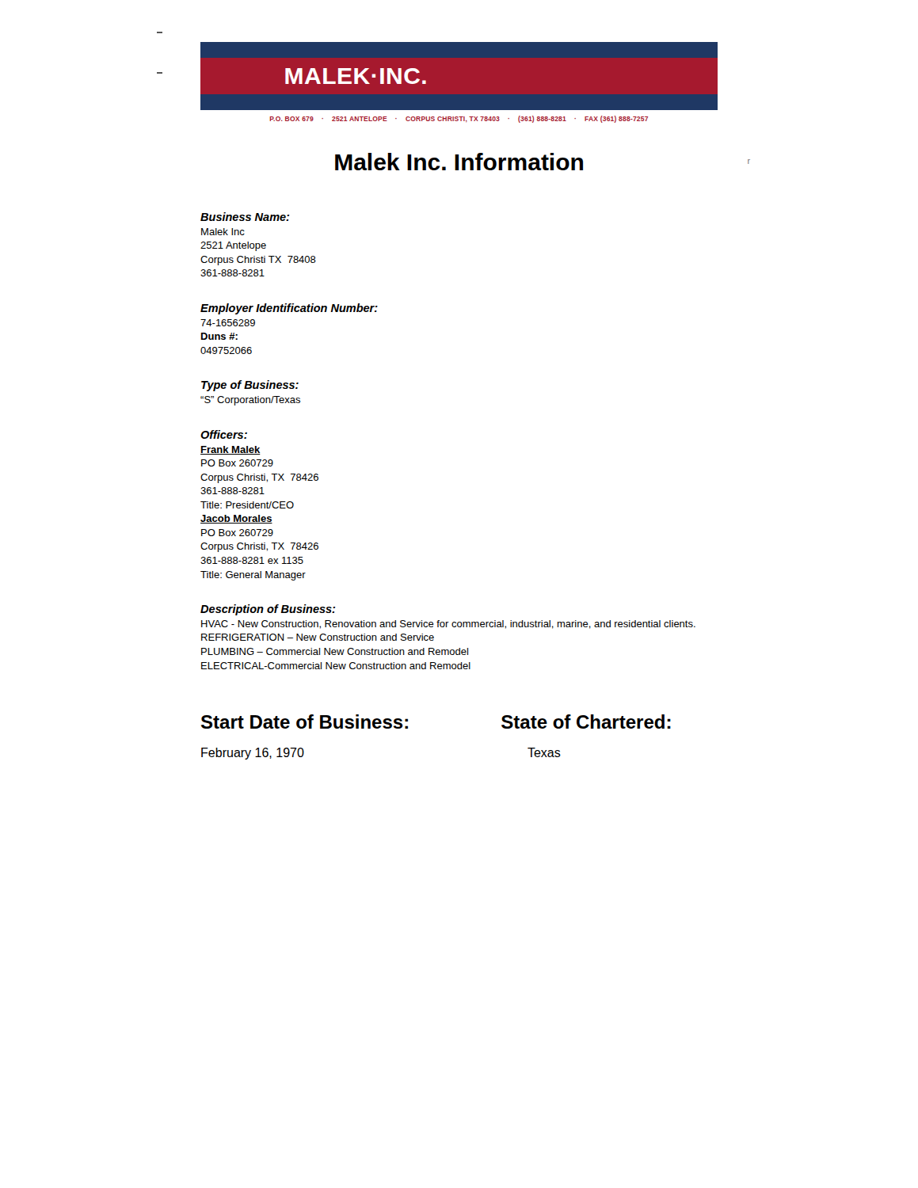r
MALEK·INC.
P.O. BOX 679 · 2521 ANTELOPE · CORPUS CHRISTI, TX 78403 · (361) 888-8281 · FAX (361) 888-7257
Malek Inc. Information
Business Name:
Malek Inc
2521 Antelope
Corpus Christi TX 78408
361-888-8281
Employer Identification Number:
74-1656289
Duns #:
049752066
Type of Business:
“S” Corporation/Texas
Officers:
Frank Malek
PO Box 260729
Corpus Christi, TX 78426
361-888-8281
Title: President/CEO
Jacob Morales
PO Box 260729
Corpus Christi, TX 78426
361-888-8281 ex 1135
Title: General Manager
Description of Business:
HVAC - New Construction, Renovation and Service for commercial, industrial, marine, and residential clients.
REFRIGERATION – New Construction and Service
PLUMBING – Commercial New Construction and Remodel
ELECTRICAL-Commercial New Construction and Remodel
Start Date of Business:
February 16, 1970
State of Chartered:
Texas